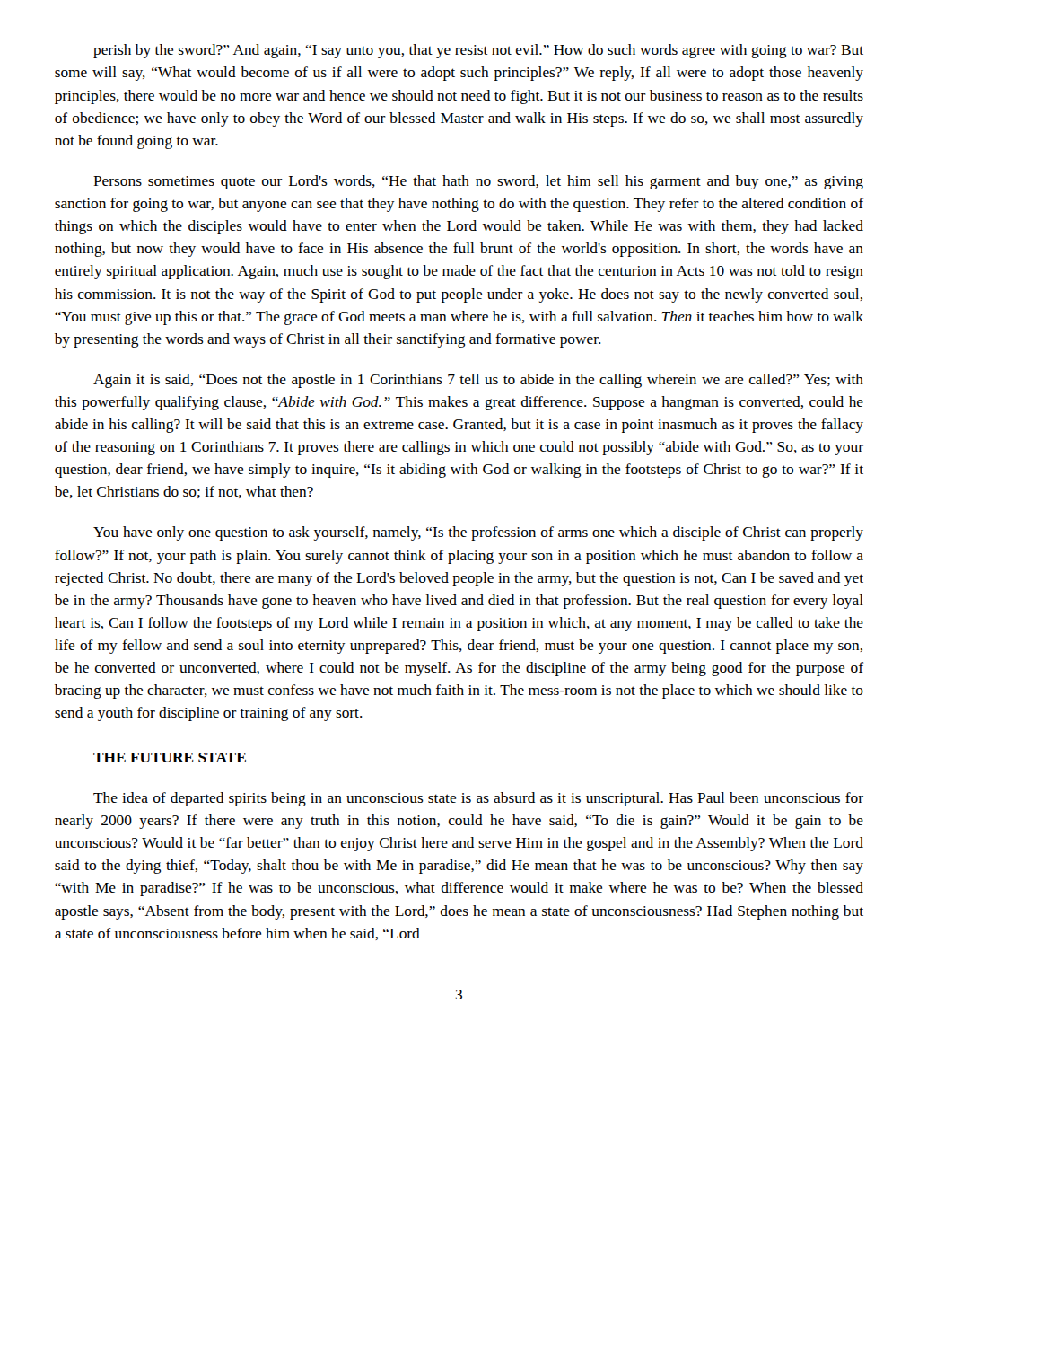perish by the sword?” And again, “I say unto you, that ye resist not evil.” How do such words agree with going to war? But some will say, “What would become of us if all were to adopt such principles?” We reply, If all were to adopt those heavenly principles, there would be no more war and hence we should not need to fight. But it is not our business to reason as to the results of obedience; we have only to obey the Word of our blessed Master and walk in His steps. If we do so, we shall most assuredly not be found going to war.
Persons sometimes quote our Lord's words, “He that hath no sword, let him sell his garment and buy one,” as giving sanction for going to war, but anyone can see that they have nothing to do with the question. They refer to the altered condition of things on which the disciples would have to enter when the Lord would be taken. While He was with them, they had lacked nothing, but now they would have to face in His absence the full brunt of the world's opposition. In short, the words have an entirely spiritual application. Again, much use is sought to be made of the fact that the centurion in Acts 10 was not told to resign his commission. It is not the way of the Spirit of God to put people under a yoke. He does not say to the newly converted soul, “You must give up this or that.” The grace of God meets a man where he is, with a full salvation. Then it teaches him how to walk by presenting the words and ways of Christ in all their sanctifying and formative power.
Again it is said, “Does not the apostle in 1 Corinthians 7 tell us to abide in the calling wherein we are called?” Yes; with this powerfully qualifying clause, “Abide with God.” This makes a great difference. Suppose a hangman is converted, could he abide in his calling? It will be said that this is an extreme case. Granted, but it is a case in point inasmuch as it proves the fallacy of the reasoning on 1 Corinthians 7. It proves there are callings in which one could not possibly “abide with God.” So, as to your question, dear friend, we have simply to inquire, “Is it abiding with God or walking in the footsteps of Christ to go to war?” If it be, let Christians do so; if not, what then?
You have only one question to ask yourself, namely, “Is the profession of arms one which a disciple of Christ can properly follow?” If not, your path is plain. You surely cannot think of placing your son in a position which he must abandon to follow a rejected Christ. No doubt, there are many of the Lord's beloved people in the army, but the question is not, Can I be saved and yet be in the army? Thousands have gone to heaven who have lived and died in that profession. But the real question for every loyal heart is, Can I follow the footsteps of my Lord while I remain in a position in which, at any moment, I may be called to take the life of my fellow and send a soul into eternity unprepared? This, dear friend, must be your one question. I cannot place my son, be he converted or unconverted, where I could not be myself. As for the discipline of the army being good for the purpose of bracing up the character, we must confess we have not much faith in it. The mess-room is not the place to which we should like to send a youth for discipline or training of any sort.
THE FUTURE STATE
The idea of departed spirits being in an unconscious state is as absurd as it is unscriptural. Has Paul been unconscious for nearly 2000 years? If there were any truth in this notion, could he have said, “To die is gain?” Would it be gain to be unconscious? Would it be “far better” than to enjoy Christ here and serve Him in the gospel and in the Assembly? When the Lord said to the dying thief, “Today, shalt thou be with Me in paradise,” did He mean that he was to be unconscious? Why then say “with Me in paradise?” If he was to be unconscious, what difference would it make where he was to be? When the blessed apostle says, “Absent from the body, present with the Lord,” does he mean a state of unconsciousness? Had Stephen nothing but a state of unconsciousness before him when he said, “Lord
3